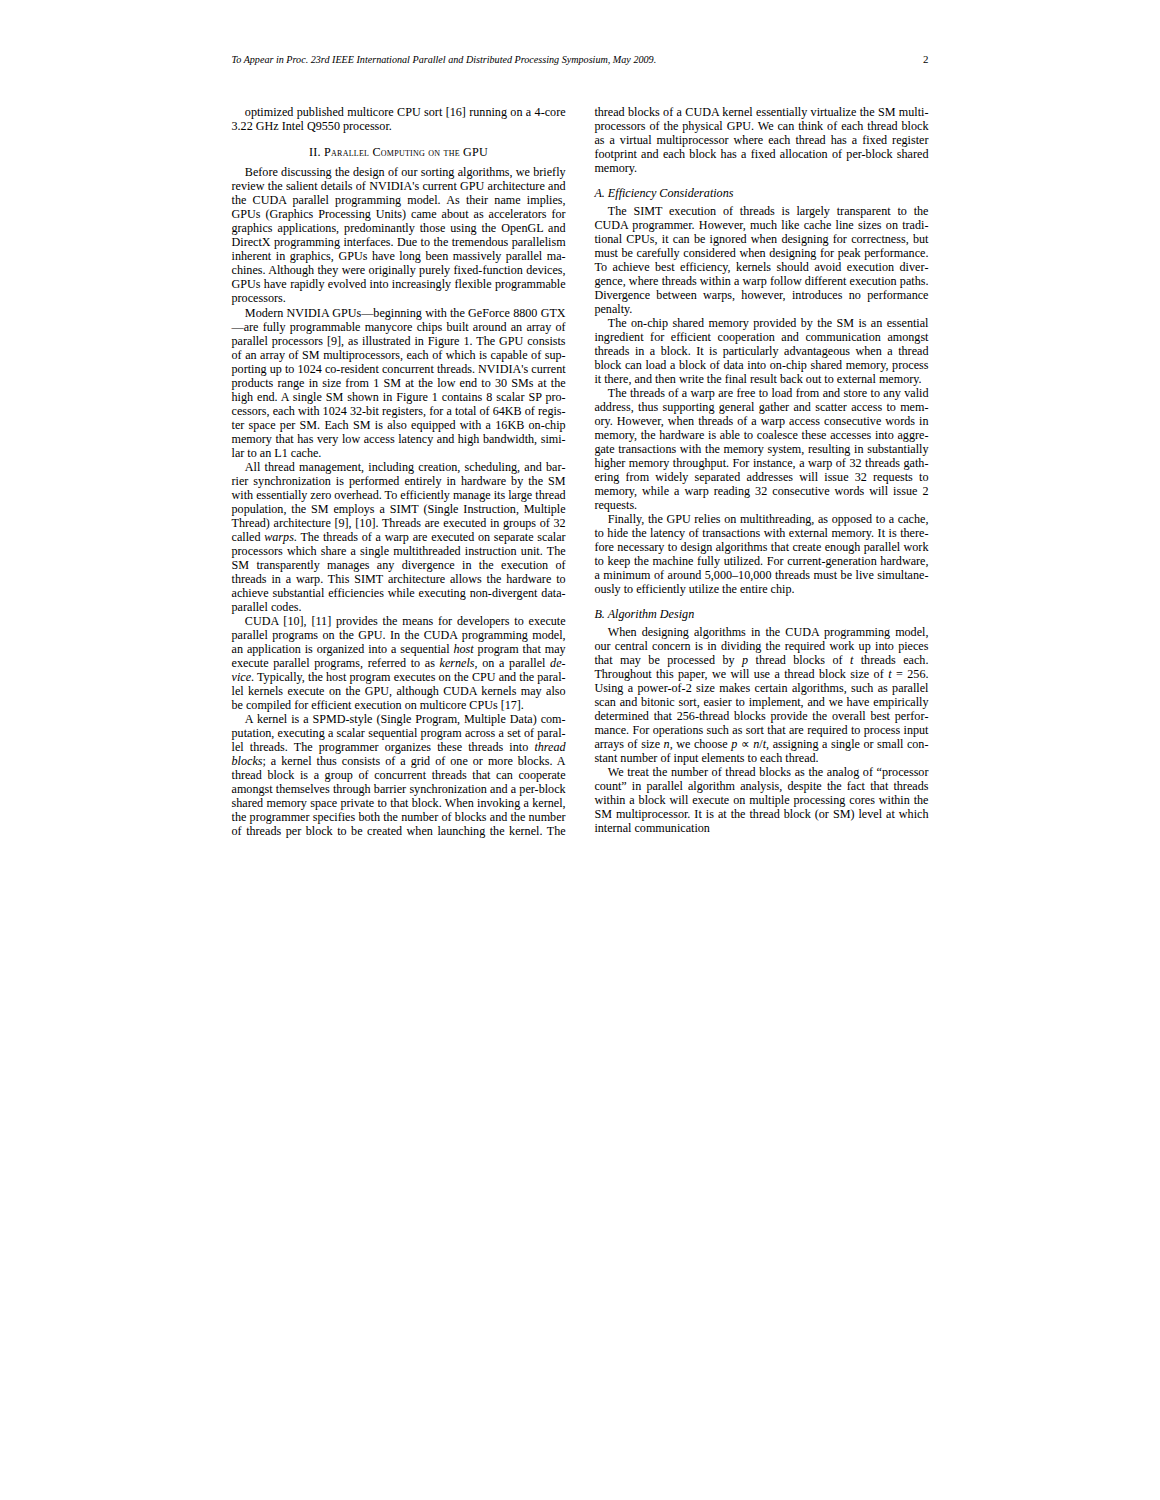To Appear in Proc. 23rd IEEE International Parallel and Distributed Processing Symposium, May 2009. 2
optimized published multicore CPU sort [16] running on a 4-core 3.22 GHz Intel Q9550 processor.
II. Parallel Computing on the GPU
Before discussing the design of our sorting algorithms, we briefly review the salient details of NVIDIA's current GPU architecture and the CUDA parallel programming model. As their name implies, GPUs (Graphics Processing Units) came about as accelerators for graphics applications, predominantly those using the OpenGL and DirectX programming interfaces. Due to the tremendous parallelism inherent in graphics, GPUs have long been massively parallel machines. Although they were originally purely fixed-function devices, GPUs have rapidly evolved into increasingly flexible programmable processors.
Modern NVIDIA GPUs—beginning with the GeForce 8800 GTX—are fully programmable manycore chips built around an array of parallel processors [9], as illustrated in Figure 1. The GPU consists of an array of SM multiprocessors, each of which is capable of supporting up to 1024 co-resident concurrent threads. NVIDIA's current products range in size from 1 SM at the low end to 30 SMs at the high end. A single SM shown in Figure 1 contains 8 scalar SP processors, each with 1024 32-bit registers, for a total of 64KB of register space per SM. Each SM is also equipped with a 16KB on-chip memory that has very low access latency and high bandwidth, similar to an L1 cache.
All thread management, including creation, scheduling, and barrier synchronization is performed entirely in hardware by the SM with essentially zero overhead. To efficiently manage its large thread population, the SM employs a SIMT (Single Instruction, Multiple Thread) architecture [9], [10]. Threads are executed in groups of 32 called warps. The threads of a warp are executed on separate scalar processors which share a single multithreaded instruction unit. The SM transparently manages any divergence in the execution of threads in a warp. This SIMT architecture allows the hardware to achieve substantial efficiencies while executing non-divergent data-parallel codes.
CUDA [10], [11] provides the means for developers to execute parallel programs on the GPU. In the CUDA programming model, an application is organized into a sequential host program that may execute parallel programs, referred to as kernels, on a parallel device. Typically, the host program executes on the CPU and the parallel kernels execute on the GPU, although CUDA kernels may also be compiled for efficient execution on multicore CPUs [17].
A kernel is a SPMD-style (Single Program, Multiple Data) computation, executing a scalar sequential program across a set of parallel threads. The programmer organizes these threads into thread blocks; a kernel thus consists of a grid of one or more blocks. A thread block is a group of concurrent threads that can cooperate amongst themselves through barrier synchronization and a per-block shared memory space private to that block. When invoking a kernel, the programmer specifies both the number of blocks and the number of threads per block to be created when launching the kernel. The thread blocks of a CUDA kernel essentially virtualize the SM multiprocessors of the physical GPU. We can think of each thread block as a virtual multiprocessor where each thread has a fixed register footprint and each block has a fixed allocation of per-block shared memory.
A. Efficiency Considerations
The SIMT execution of threads is largely transparent to the CUDA programmer. However, much like cache line sizes on traditional CPUs, it can be ignored when designing for correctness, but must be carefully considered when designing for peak performance. To achieve best efficiency, kernels should avoid execution divergence, where threads within a warp follow different execution paths. Divergence between warps, however, introduces no performance penalty.
The on-chip shared memory provided by the SM is an essential ingredient for efficient cooperation and communication amongst threads in a block. It is particularly advantageous when a thread block can load a block of data into on-chip shared memory, process it there, and then write the final result back out to external memory.
The threads of a warp are free to load from and store to any valid address, thus supporting general gather and scatter access to memory. However, when threads of a warp access consecutive words in memory, the hardware is able to coalesce these accesses into aggregate transactions with the memory system, resulting in substantially higher memory throughput. For instance, a warp of 32 threads gathering from widely separated addresses will issue 32 requests to memory, while a warp reading 32 consecutive words will issue 2 requests.
Finally, the GPU relies on multithreading, as opposed to a cache, to hide the latency of transactions with external memory. It is therefore necessary to design algorithms that create enough parallel work to keep the machine fully utilized. For current-generation hardware, a minimum of around 5,000–10,000 threads must be live simultaneously to efficiently utilize the entire chip.
B. Algorithm Design
When designing algorithms in the CUDA programming model, our central concern is in dividing the required work up into pieces that may be processed by p thread blocks of t threads each. Throughout this paper, we will use a thread block size of t = 256. Using a power-of-2 size makes certain algorithms, such as parallel scan and bitonic sort, easier to implement, and we have empirically determined that 256-thread blocks provide the overall best performance. For operations such as sort that are required to process input arrays of size n, we choose p ∝ n/t, assigning a single or small constant number of input elements to each thread.
We treat the number of thread blocks as the analog of “processor count” in parallel algorithm analysis, despite the fact that threads within a block will execute on multiple processing cores within the SM multiprocessor. It is at the thread block (or SM) level at which internal communication